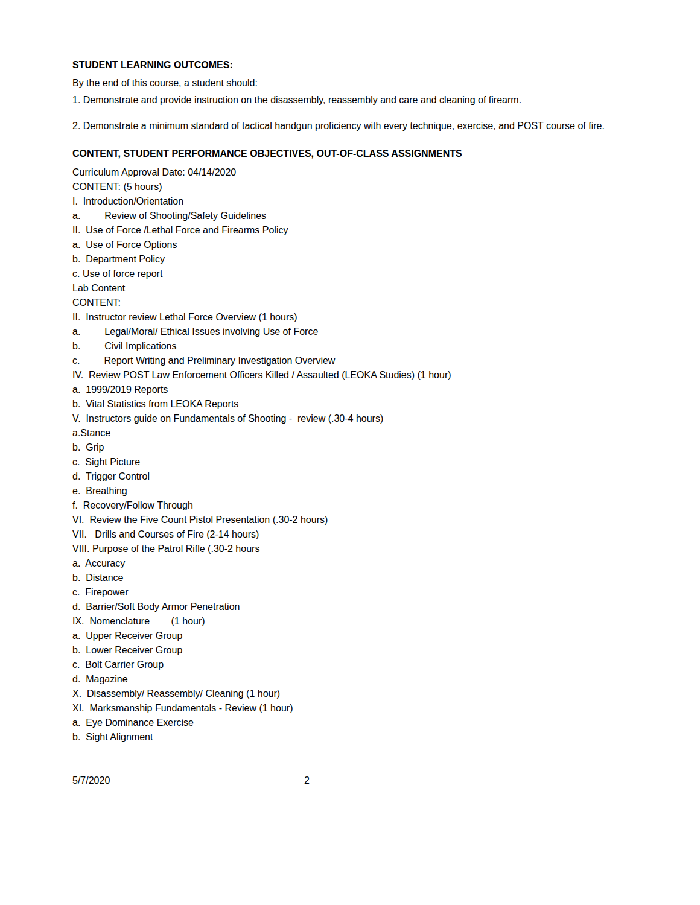STUDENT LEARNING OUTCOMES:
By the end of this course, a student should:
1. Demonstrate and provide instruction on the disassembly, reassembly and care and cleaning of firearm.
2. Demonstrate a minimum standard of tactical handgun proficiency with every technique, exercise, and POST course of fire.
CONTENT, STUDENT PERFORMANCE OBJECTIVES, OUT-OF-CLASS ASSIGNMENTS
Curriculum Approval Date: 04/14/2020
CONTENT: (5 hours)
I. Introduction/Orientation
a. Review of Shooting/Safety Guidelines
II. Use of Force /Lethal Force and Firearms Policy
a. Use of Force Options
b. Department Policy
c. Use of force report
Lab Content
CONTENT:
II. Instructor review Lethal Force Overview (1 hours)
a. Legal/Moral/ Ethical Issues involving Use of Force
b. Civil Implications
c. Report Writing and Preliminary Investigation Overview
IV. Review POST Law Enforcement Officers Killed / Assaulted (LEOKA Studies) (1 hour)
a. 1999/2019 Reports
b. Vital Statistics from LEOKA Reports
V. Instructors guide on Fundamentals of Shooting - review (.30-4 hours)
a.Stance
b. Grip
c. Sight Picture
d. Trigger Control
e. Breathing
f. Recovery/Follow Through
VI. Review the Five Count Pistol Presentation (.30-2 hours)
VII. Drills and Courses of Fire (2-14 hours)
VIII. Purpose of the Patrol Rifle (.30-2 hours
a. Accuracy
b. Distance
c. Firepower
d. Barrier/Soft Body Armor Penetration
IX. Nomenclature (1 hour)
a. Upper Receiver Group
b. Lower Receiver Group
c. Bolt Carrier Group
d. Magazine
X. Disassembly/ Reassembly/ Cleaning (1 hour)
XI. Marksmanship Fundamentals - Review (1 hour)
a. Eye Dominance Exercise
b. Sight Alignment
5/7/2020
2